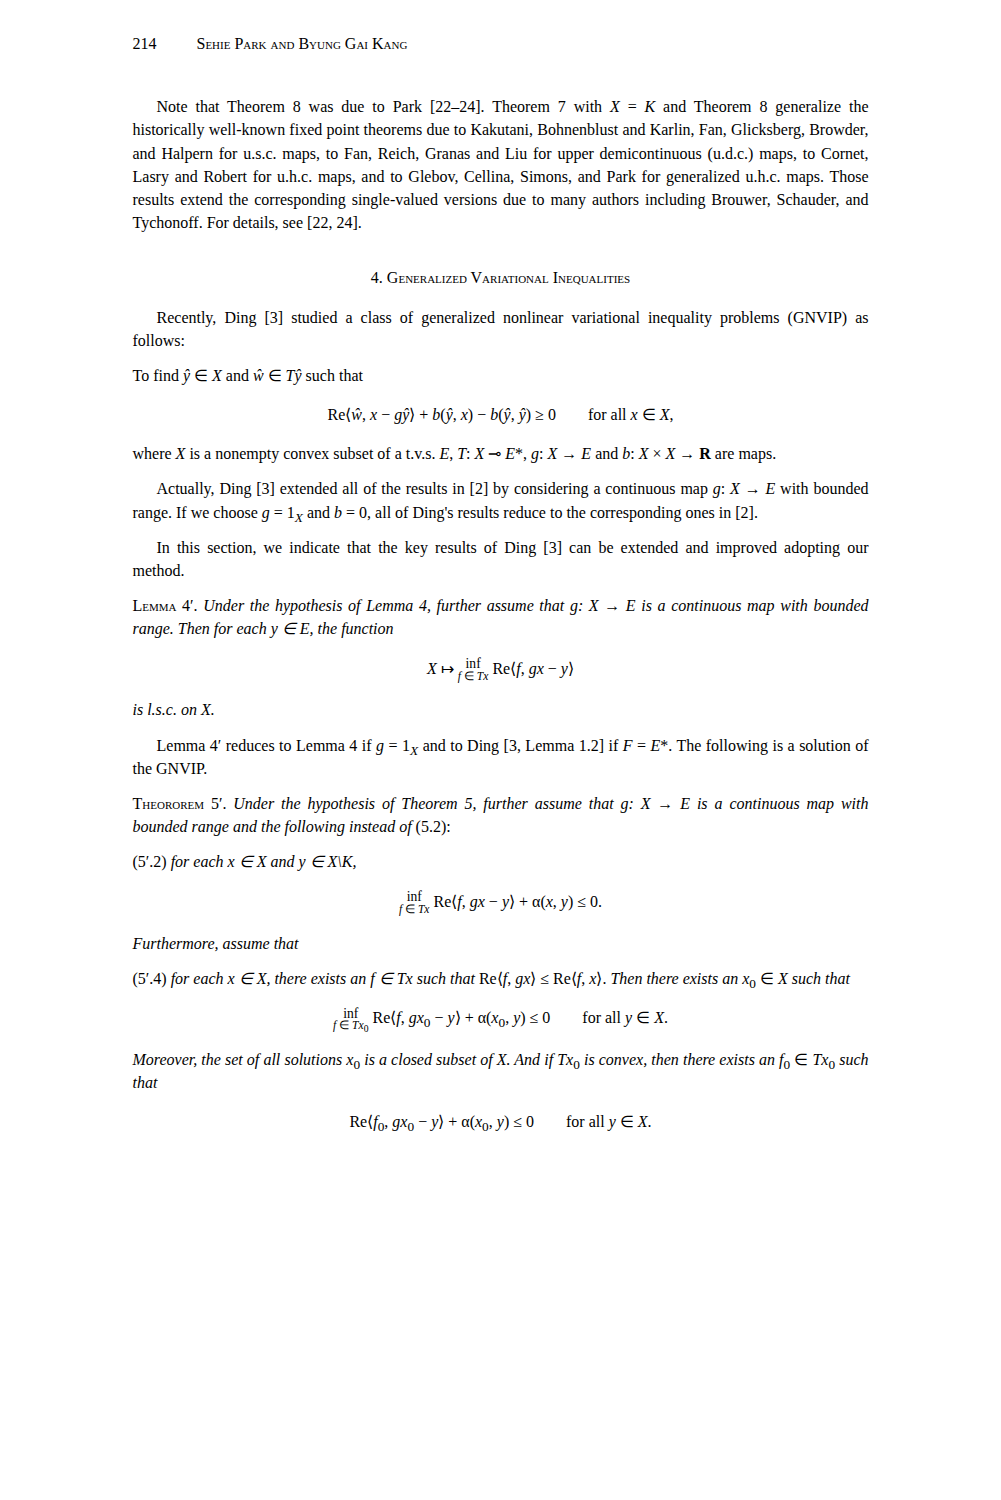214 Sehie Park and Byung Gai Kang
Note that Theorem 8 was due to Park [22–24]. Theorem 7 with X = K and Theorem 8 generalize the historically well-known fixed point theorems due to Kakutani, Bohnenblust and Karlin, Fan, Glicksberg, Browder, and Halpern for u.s.c. maps, to Fan, Reich, Granas and Liu for upper demicontinuous (u.d.c.) maps, to Cornet, Lasry and Robert for u.h.c. maps, and to Glebov, Cellina, Simons, and Park for generalized u.h.c. maps. Those results extend the corresponding single-valued versions due to many authors including Brouwer, Schauder, and Tychonoff. For details, see [22, 24].
4. Generalized Variational Inequalities
Recently, Ding [3] studied a class of generalized nonlinear variational inequality problems (GNVIP) as follows:
To find ŷ ∈ X and ŵ ∈ Tŷ such that
Re⟨ŵ, x − gŷ⟩ + b(ŷ, x) − b(ŷ, ŷ) ≥ 0  for all x ∈ X,
where X is a nonempty convex subset of a t.v.s. E, T: X ⊸ E*, g: X → E and b: X × X → R are maps.
Actually, Ding [3] extended all of the results in [2] by considering a continuous map g: X → E with bounded range. If we choose g = 1X and b = 0, all of Ding's results reduce to the corresponding ones in [2].
In this section, we indicate that the key results of Ding [3] can be extended and improved adopting our method.
Lemma 4′. Under the hypothesis of Lemma 4, further assume that g: X → E is a continuous map with bounded range. Then for each y ∈ E, the function
X ↦ inf f ∈ Tx Re⟨f, gx − y⟩
is l.s.c. on X.
Lemma 4′ reduces to Lemma 4 if g = 1X and to Ding [3, Lemma 1.2] if F = E*. The following is a solution of the GNVIP.
Theororem 5′. Under the hypothesis of Theorem 5, further assume that g: X → E is a continuous map with bounded range and the following instead of (5.2):
(5′.2) for each x ∈ X and y ∈ X\K,
inf f ∈ Tx Re⟨f, gx − y⟩ + α(x, y) ≤ 0.
Furthermore, assume that
(5′.4) for each x ∈ X, there exists an f ∈ Tx such that Re⟨f, gx⟩ ≤ Re⟨f, x⟩. Then there exists an x0 ∈ X such that
inf f ∈ Tx0 Re⟨f, gx0 − y⟩ + α(x0, y) ≤ 0  for all y ∈ X.
Moreover, the set of all solutions x0 is a closed subset of X. And if Tx0 is convex, then there exists an f0 ∈ Tx0 such that
Re⟨f0, gx0 − y⟩ + α(x0, y) ≤ 0  for all y ∈ X.